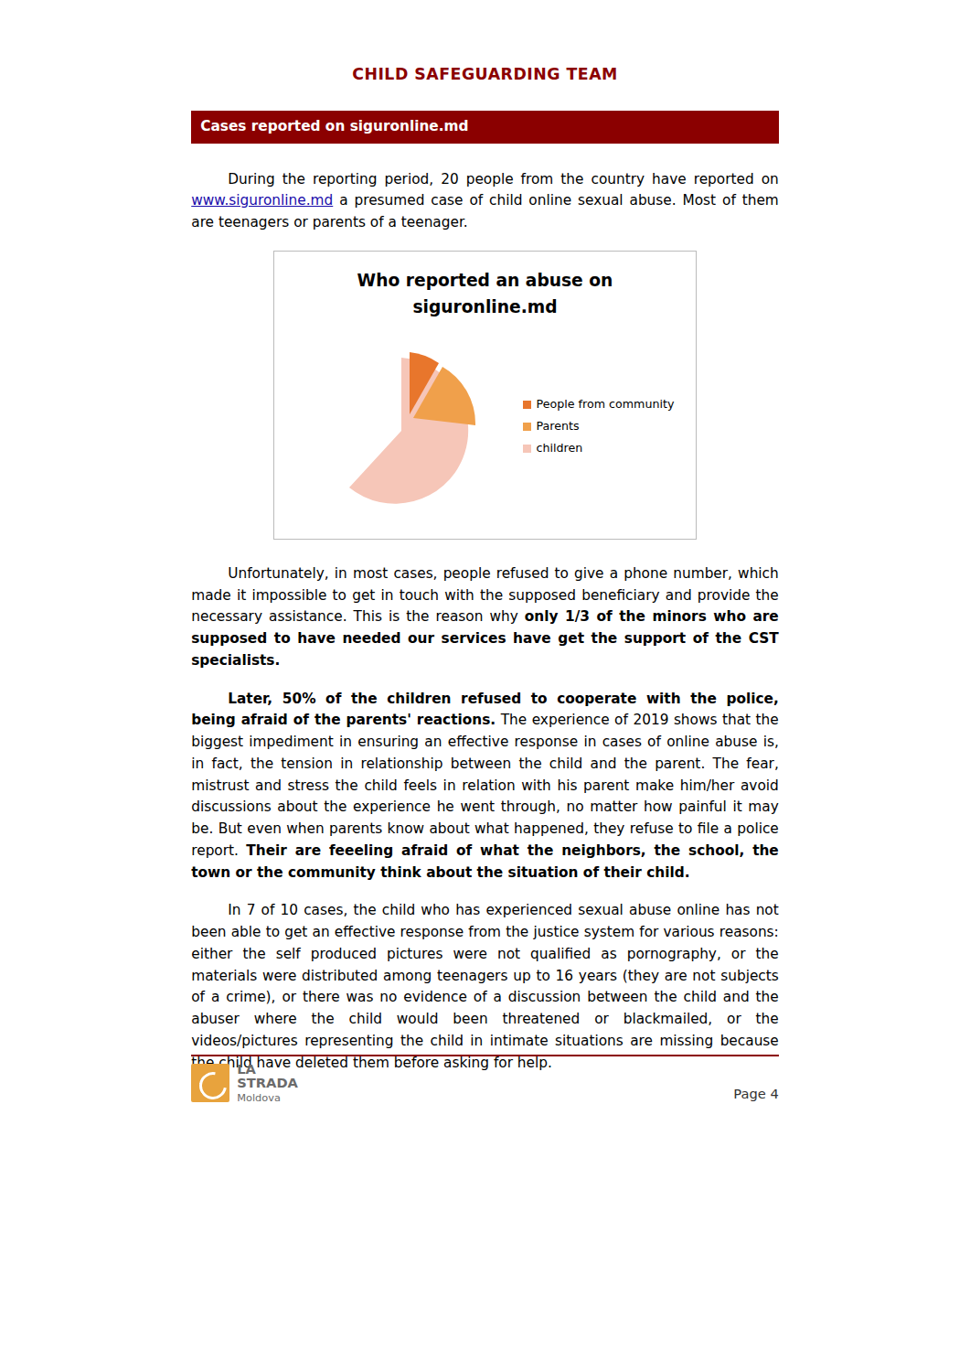CHILD SAFEGUARDING TEAM
Cases reported on siguronline.md
During the reporting period, 20 people from the country have reported on www.siguronline.md a presumed case of child online sexual abuse. Most of them are teenagers or parents of a teenager.
Who reported an abuse on siguronline.md
People from community
Parents
children
Unfortunately, in most cases, people refused to give a phone number, which made it impossible to get in touch with the supposed beneficiary and provide the necessary assistance. This is the reason why only 1/3 of the minors who are supposed to have needed our services have get the support of the CST specialists.
Later, 50% of the children refused to cooperate with the police, being afraid of the parents' reactions. The experience of 2019 shows that the biggest impediment in ensuring an effective response in cases of online abuse is, in fact, the tension in relationship between the child and the parent. The fear, mistrust and stress the child feels in relation with his parent make him/her avoid discussions about the experience he went through, no matter how painful it may be. But even when parents know about what happened, they refuse to file a police report. Their are feeeling afraid of what the neighbors, the school, the town or the community think about the situation of their child.
In 7 of 10 cases, the child who has experienced sexual abuse online has not been able to get an effective response from the justice system for various reasons: either the self produced pictures were not qualified as pornography, or the materials were distributed among teenagers up to 16 years (they are not subjects of a crime), or there was no evidence of a discussion between the child and the abuser where the child would been threatened or blackmailed, or the videos/pictures representing the child in intimate situations are missing because the child have deleted them before asking for help.
LA
STRADA
Moldova
Page 4